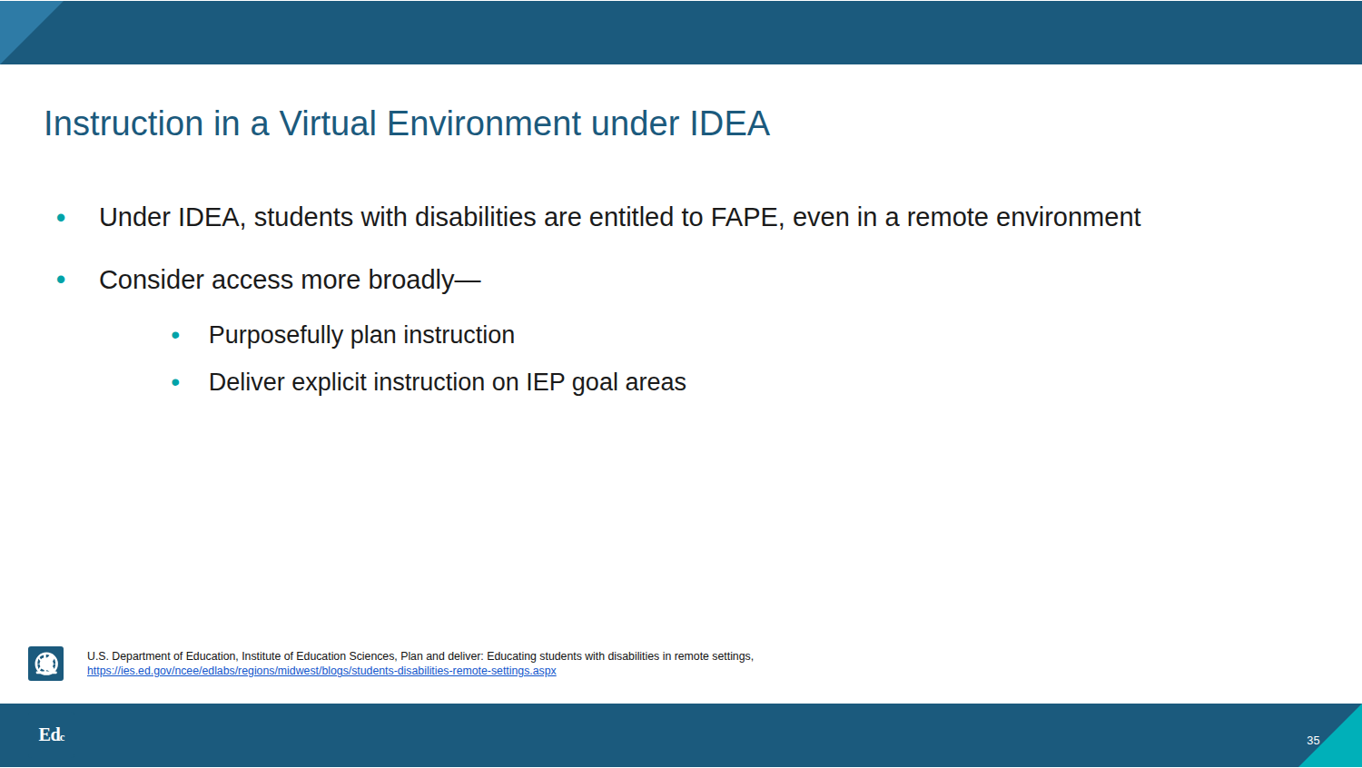Instruction in a Virtual Environment under IDEA
Under IDEA, students with disabilities are entitled to FAPE, even in a remote environment
Consider access more broadly—
Purposefully plan instruction
Deliver explicit instruction on IEP goal areas
U.S. Department of Education, Institute of Education Sciences, Plan and deliver: Educating students with disabilities in remote settings,
https://ies.ed.gov/ncee/edlabs/regions/midwest/blogs/students-disabilities-remote-settings.aspx
Edc
NATIONAL
CHARTER SCHOOL
RESOURCE CENTER
35